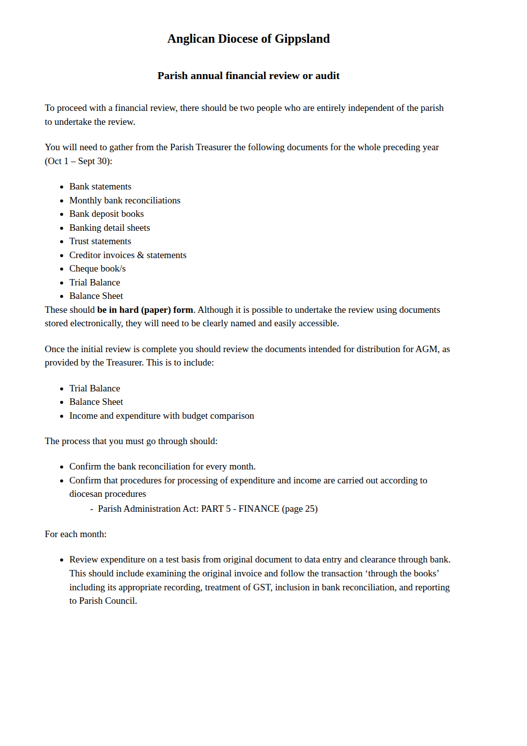Anglican Diocese of Gippsland
Parish annual financial review or audit
To proceed with a financial review, there should be two people who are entirely independent of the parish to undertake the review.
You will need to gather from the Parish Treasurer the following documents for the whole preceding year (Oct 1 – Sept 30):
Bank statements
Monthly bank reconciliations
Bank deposit books
Banking detail sheets
Trust statements
Creditor invoices & statements
Cheque book/s
Trial Balance
Balance Sheet
These should be in hard (paper) form. Although it is possible to undertake the review using documents stored electronically, they will need to be clearly named and easily accessible.
Once the initial review is complete you should review the documents intended for distribution for AGM, as provided by the Treasurer. This is to include:
Trial Balance
Balance Sheet
Income and expenditure with budget comparison
The process that you must go through should:
Confirm the bank reconciliation for every month.
Confirm that procedures for processing of expenditure and income are carried out according to diocesan procedures
Parish Administration Act: PART 5 - FINANCE (page 25)
For each month:
Review expenditure on a test basis from original document to data entry and clearance through bank. This should include examining the original invoice and follow the transaction ‘through the books’ including its appropriate recording, treatment of GST, inclusion in bank reconciliation, and reporting to Parish Council.